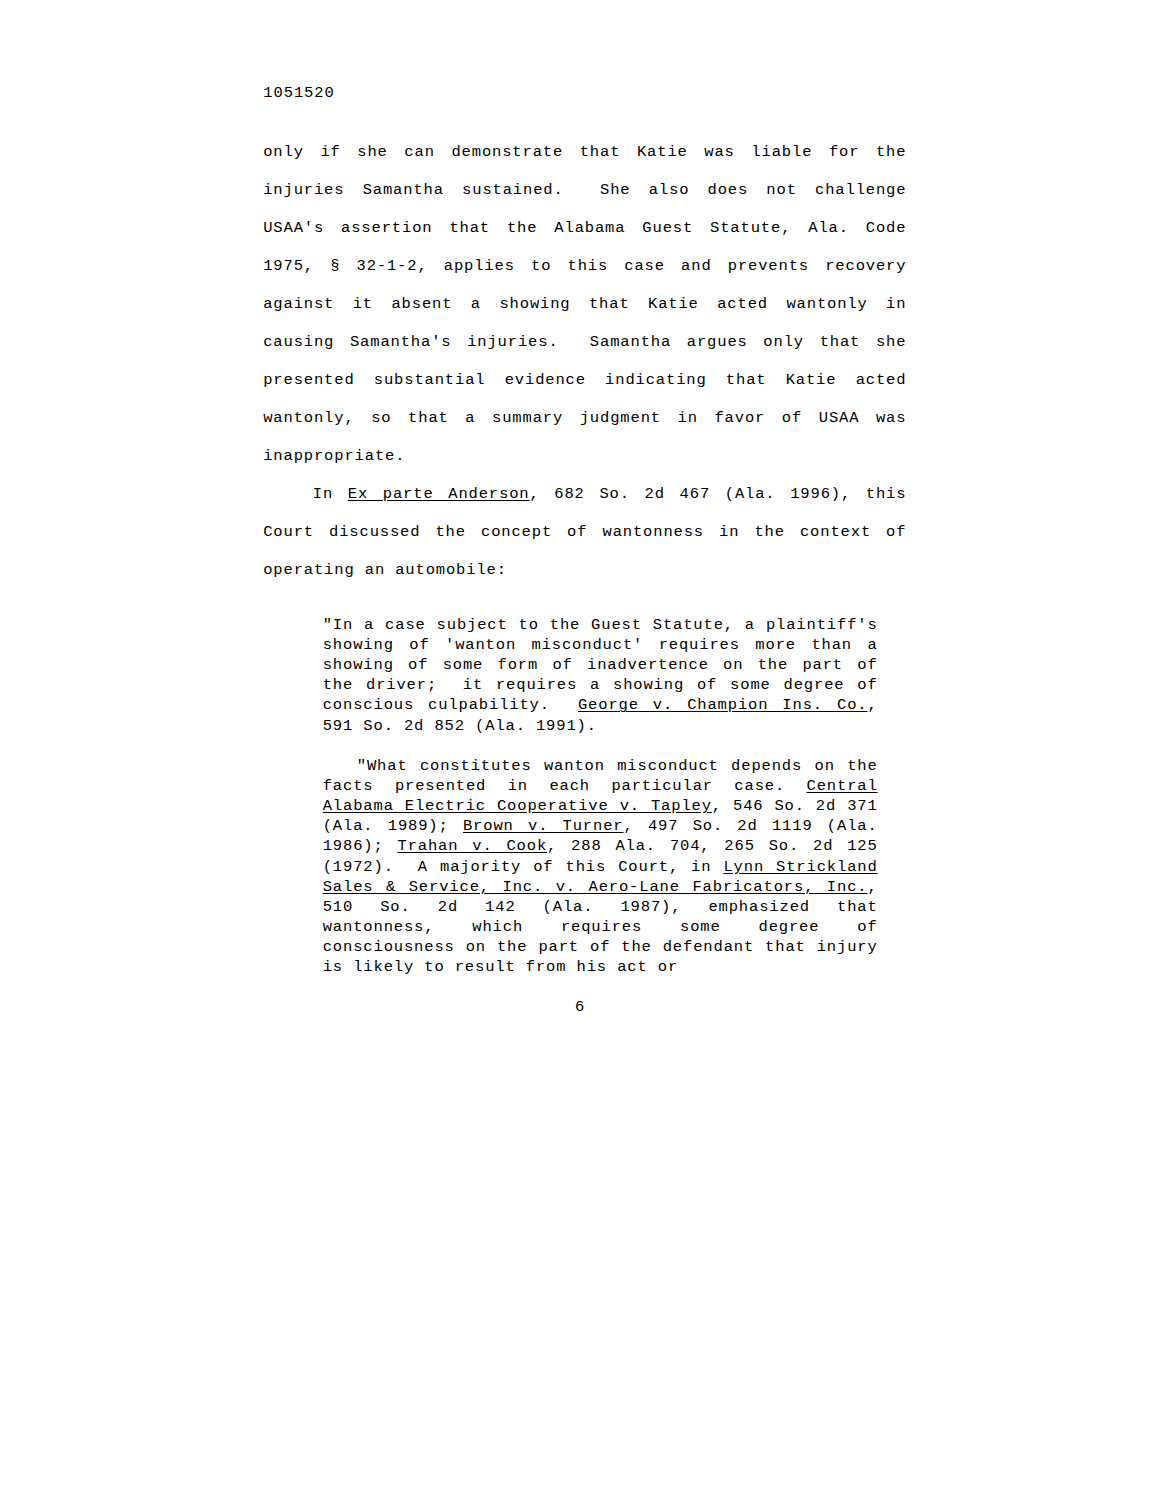1051520
only if she can demonstrate that Katie was liable for the injuries Samantha sustained. She also does not challenge USAA's assertion that the Alabama Guest Statute, Ala. Code 1975, § 32-1-2, applies to this case and prevents recovery against it absent a showing that Katie acted wantonly in causing Samantha's injuries. Samantha argues only that she presented substantial evidence indicating that Katie acted wantonly, so that a summary judgment in favor of USAA was inappropriate.
In Ex parte Anderson, 682 So. 2d 467 (Ala. 1996), this Court discussed the concept of wantonness in the context of operating an automobile:
"In a case subject to the Guest Statute, a plaintiff's showing of 'wanton misconduct' requires more than a showing of some form of inadvertence on the part of the driver; it requires a showing of some degree of conscious culpability. George v. Champion Ins. Co., 591 So. 2d 852 (Ala. 1991).
"What constitutes wanton misconduct depends on the facts presented in each particular case. Central Alabama Electric Cooperative v. Tapley, 546 So. 2d 371 (Ala. 1989); Brown v. Turner, 497 So. 2d 1119 (Ala. 1986); Trahan v. Cook, 288 Ala. 704, 265 So. 2d 125 (1972). A majority of this Court, in Lynn Strickland Sales & Service, Inc. v. Aero-Lane Fabricators, Inc., 510 So. 2d 142 (Ala. 1987), emphasized that wantonness, which requires some degree of consciousness on the part of the defendant that injury is likely to result from his act or
6